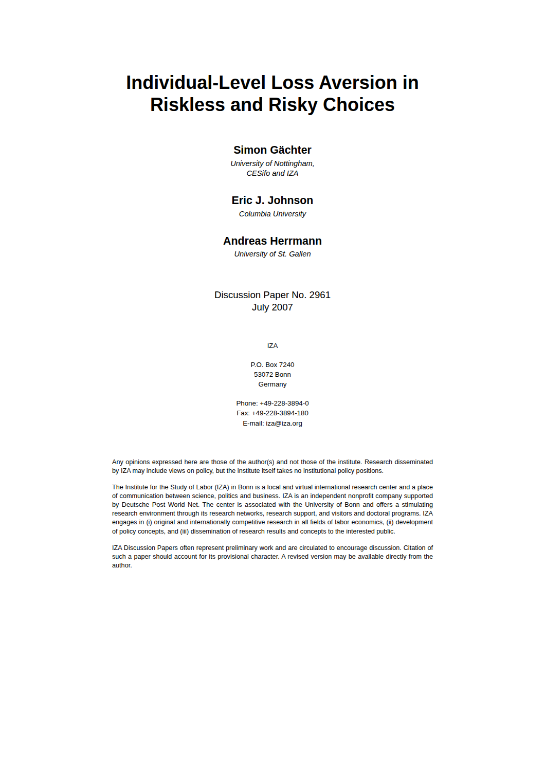Individual-Level Loss Aversion in
Riskless and Risky Choices
Simon Gächter
University of Nottingham,
CESifo and IZA
Eric J. Johnson
Columbia University
Andreas Herrmann
University of St. Gallen
Discussion Paper No. 2961
July 2007
IZA
P.O. Box 7240
53072 Bonn
Germany
Phone: +49-228-3894-0
Fax: +49-228-3894-180
E-mail: iza@iza.org
Any opinions expressed here are those of the author(s) and not those of the institute. Research disseminated by IZA may include views on policy, but the institute itself takes no institutional policy positions.
The Institute for the Study of Labor (IZA) in Bonn is a local and virtual international research center and a place of communication between science, politics and business. IZA is an independent nonprofit company supported by Deutsche Post World Net. The center is associated with the University of Bonn and offers a stimulating research environment through its research networks, research support, and visitors and doctoral programs. IZA engages in (i) original and internationally competitive research in all fields of labor economics, (ii) development of policy concepts, and (iii) dissemination of research results and concepts to the interested public.
IZA Discussion Papers often represent preliminary work and are circulated to encourage discussion. Citation of such a paper should account for its provisional character. A revised version may be available directly from the author.